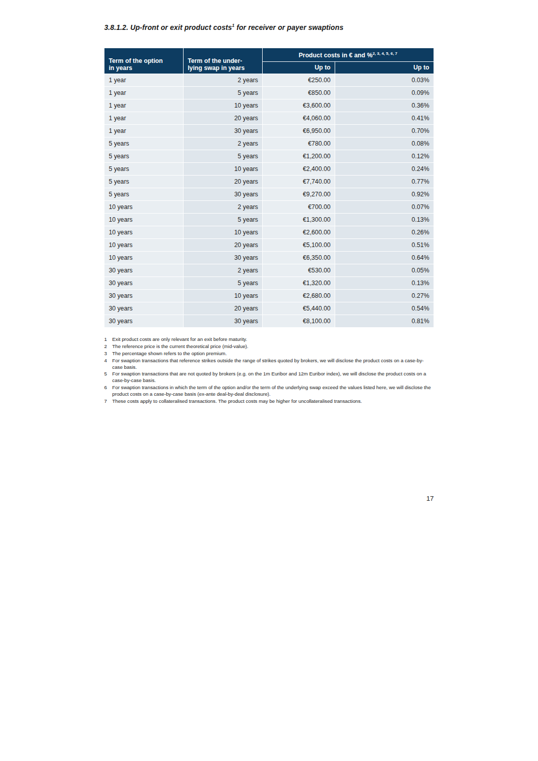3.8.1.2. Up-front or exit product costs1 for receiver or payer swaptions
| Term of the option in years | Term of the under- lying swap in years | Product costs in € and % 2, 3, 4, 5, 6, 7 |
| --- | --- | --- |
| Up to | Up to |
| 1 year | 2 years | €250.00 | 0.03% |
| 1 year | 5 years | €850.00 | 0.09% |
| 1 year | 10 years | €3,600.00 | 0.36% |
| 1 year | 20 years | €4,060.00 | 0.41% |
| 1 year | 30 years | €6,950.00 | 0.70% |
| 5 years | 2 years | €780.00 | 0.08% |
| 5 years | 5 years | €1,200.00 | 0.12% |
| 5 years | 10 years | €2,400.00 | 0.24% |
| 5 years | 20 years | €7,740.00 | 0.77% |
| 5 years | 30 years | €9,270.00 | 0.92% |
| 10 years | 2 years | €700.00 | 0.07% |
| 10 years | 5 years | €1,300.00 | 0.13% |
| 10 years | 10 years | €2,600.00 | 0.26% |
| 10 years | 20 years | €5,100.00 | 0.51% |
| 10 years | 30 years | €6,350.00 | 0.64% |
| 30 years | 2 years | €530.00 | 0.05% |
| 30 years | 5 years | €1,320.00 | 0.13% |
| 30 years | 10 years | €2,680.00 | 0.27% |
| 30 years | 20 years | €5,440.00 | 0.54% |
| 30 years | 30 years | €8,100.00 | 0.81% |
1 Exit product costs are only relevant for an exit before maturity.
2 The reference price is the current theoretical price (mid-value).
3 The percentage shown refers to the option premium.
4 For swaption transactions that reference strikes outside the range of strikes quoted by brokers, we will disclose the product costs on a case-by-case basis.
5 For swaption transactions that are not quoted by brokers (e.g. on the 1m Euribor and 12m Euribor index), we will disclose the product costs on a case-by-case basis.
6 For swaption transactions in which the term of the option and/or the term of the underlying swap exceed the values listed here, we will disclose the product costs on a case-by-case basis (ex-ante deal-by-deal disclosure).
7 These costs apply to collateralised transactions. The product costs may be higher for uncollateralised transactions.
17